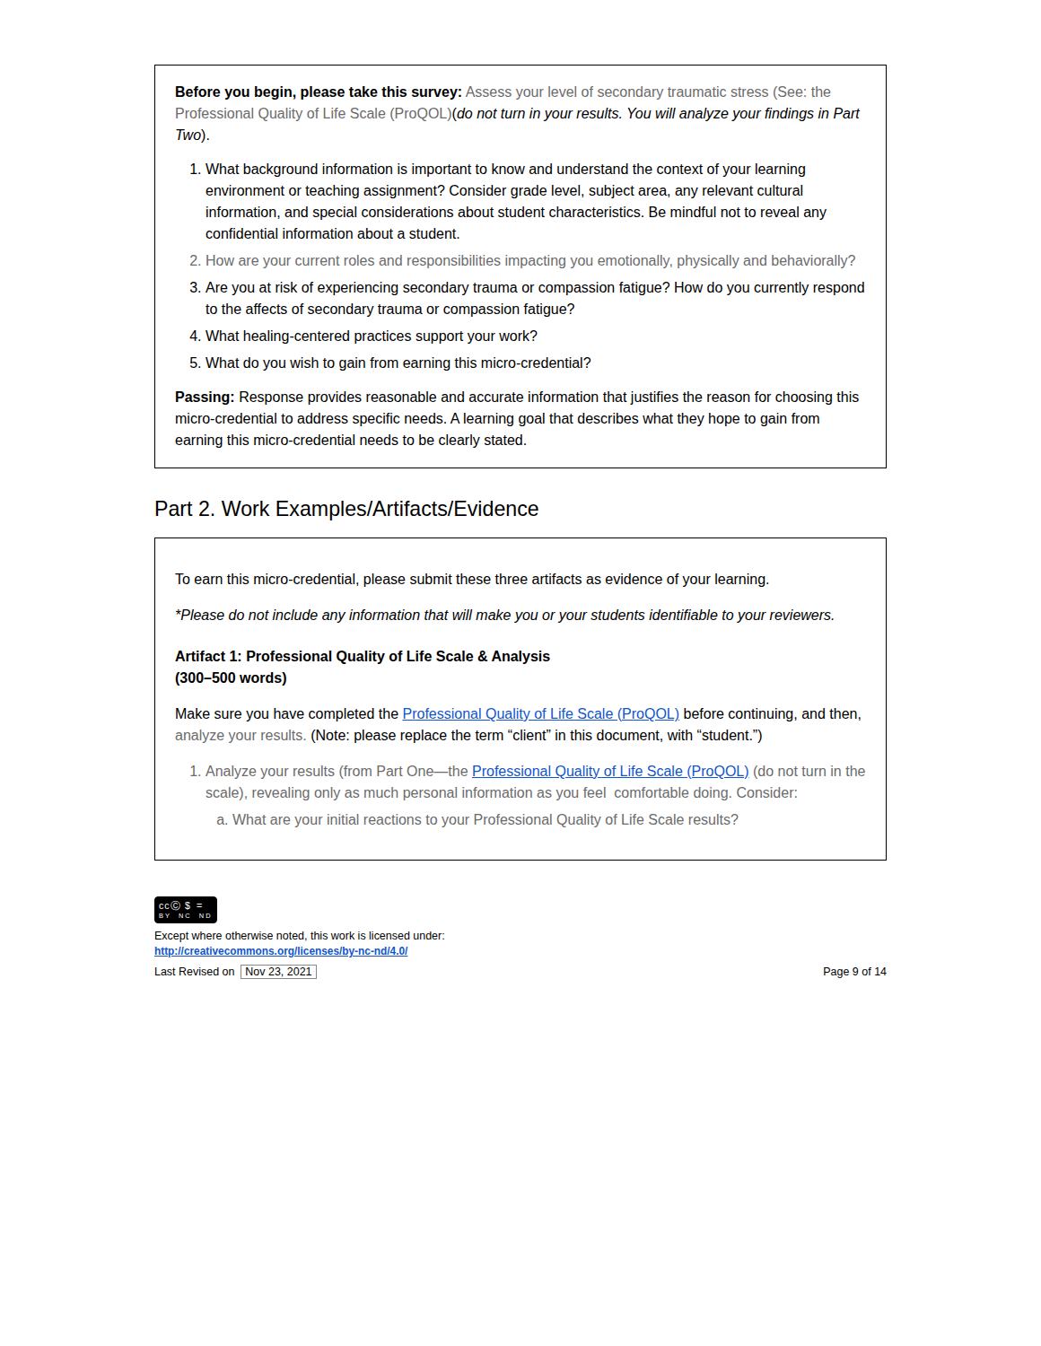Before you begin, please take this survey: Assess your level of secondary traumatic stress (See: the Professional Quality of Life Scale (ProQOL)(do not turn in your results. You will analyze your findings in Part Two).
What background information is important to know and understand the context of your learning environment or teaching assignment? Consider grade level, subject area, any relevant cultural information, and special considerations about student characteristics. Be mindful not to reveal any confidential information about a student.
How are your current roles and responsibilities impacting you emotionally, physically and behaviorally?
Are you at risk of experiencing secondary trauma or compassion fatigue? How do you currently respond to the affects of secondary trauma or compassion fatigue?
What healing-centered practices support your work?
What do you wish to gain from earning this micro-credential?
Passing: Response provides reasonable and accurate information that justifies the reason for choosing this micro-credential to address specific needs. A learning goal that describes what they hope to gain from earning this micro-credential needs to be clearly stated.
Part 2. Work Examples/Artifacts/Evidence
To earn this micro-credential, please submit these three artifacts as evidence of your learning.
*Please do not include any information that will make you or your students identifiable to your reviewers.
Artifact 1: Professional Quality of Life Scale & Analysis
(300–500 words)
Make sure you have completed the Professional Quality of Life Scale (ProQOL) before continuing, and then, analyze your results. (Note: please replace the term “client” in this document, with “student.”)
Analyze your results (from Part One—the Professional Quality of Life Scale (ProQOL) (do not turn in the scale), revealing only as much personal information as you feel comfortable doing. Consider:
What are your initial reactions to your Professional Quality of Life Scale results?
ccⒸ$=
BY NC ND
Except where otherwise noted, this work is licensed under:
http://creativecommons.org/licenses/by-nc-nd/4.0/
Last Revised on Nov 23, 2021
Page 9 of 14